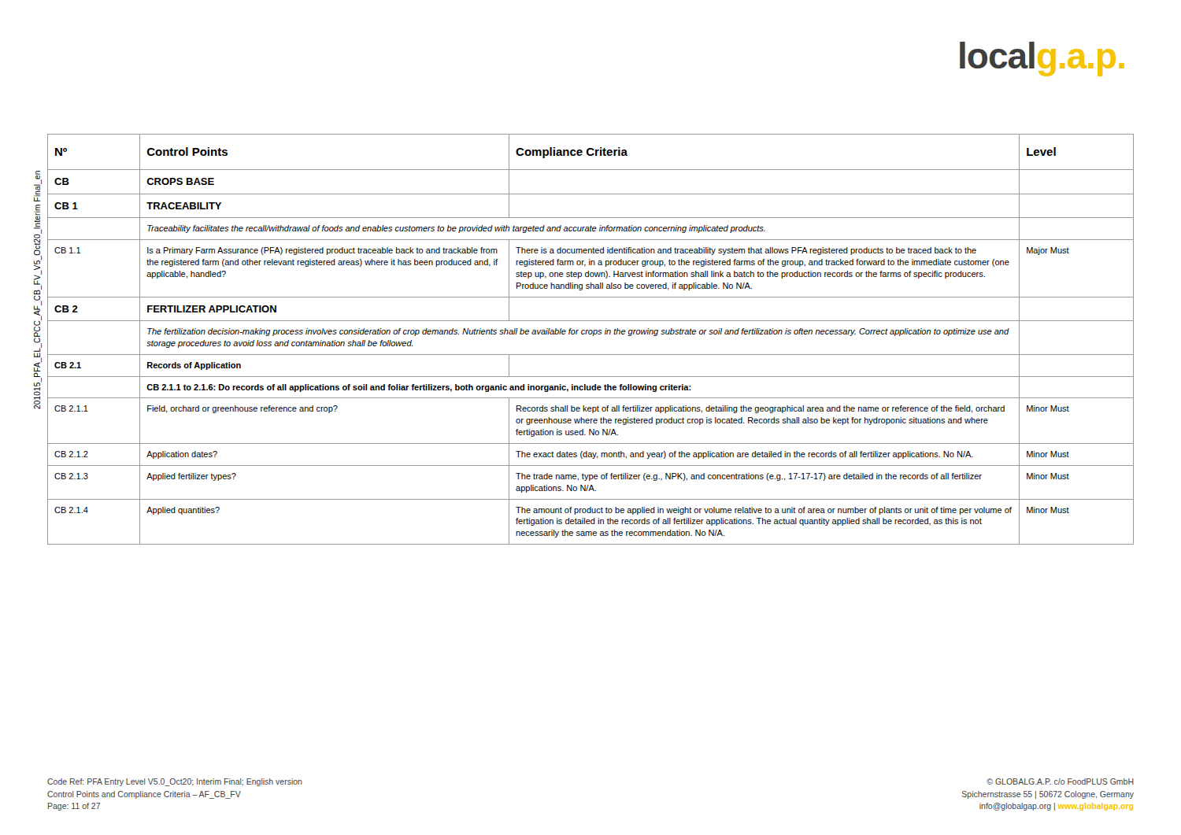local g.a.p.
201015_PFA_EL_CPCC_AF_CB_FV_V5_Oct20_Interim Final_en
| Nº | Control Points | Compliance Criteria | Level |
| --- | --- | --- | --- |
| CB | CROPS BASE | | |
| CB 1 | TRACEABILITY | | |
| | Traceability facilitates the recall/withdrawal of foods and enables customers to be provided with targeted and accurate information concerning implicated products. | |
| CB 1.1 | Is a Primary Farm Assurance (PFA) registered product traceable back to and trackable from the registered farm (and other relevant registered areas) where it has been produced and, if applicable, handled? | There is a documented identification and traceability system that allows PFA registered products to be traced back to the registered farm or, in a producer group, to the registered farms of the group, and tracked forward to the immediate customer (one step up, one step down). Harvest information shall link a batch to the production records or the farms of specific producers. Produce handling shall also be covered, if applicable. No N/A. | Major Must |
| CB 2 | FERTILIZER APPLICATION | | |
| | The fertilization decision-making process involves consideration of crop demands. Nutrients shall be available for crops in the growing substrate or soil and fertilization is often necessary. Correct application to optimize use and storage procedures to avoid loss and contamination shall be followed. | |
| CB 2.1 | Records of Application | | |
| | CB 2.1.1 to 2.1.6: Do records of all applications of soil and foliar fertilizers, both organic and inorganic, include the following criteria: | |
| CB 2.1.1 | Field, orchard or greenhouse reference and crop? | Records shall be kept of all fertilizer applications, detailing the geographical area and the name or reference of the field, orchard or greenhouse where the registered product crop is located. Records shall also be kept for hydroponic situations and where fertigation is used. No N/A. | Minor Must |
| CB 2.1.2 | Application dates? | The exact dates (day, month, and year) of the application are detailed in the records of all fertilizer applications. No N/A. | Minor Must |
| CB 2.1.3 | Applied fertilizer types? | The trade name, type of fertilizer (e.g., NPK), and concentrations (e.g., 17-17-17) are detailed in the records of all fertilizer applications. No N/A. | Minor Must |
| CB 2.1.4 | Applied quantities? | The amount of product to be applied in weight or volume relative to a unit of area or number of plants or unit of time per volume of fertigation is detailed in the records of all fertilizer applications. The actual quantity applied shall be recorded, as this is not necessarily the same as the recommendation. No N/A. | Minor Must |
Code Ref: PFA Entry Level V5.0_Oct20; Interim Final; English version
Control Points and Compliance Criteria – AF_CB_FV
Page: 11 of 27
© GLOBALG.A.P. c/o FoodPLUS GmbH
Spichernstrasse 55 | 50672 Cologne, Germany
info@globalgap.org | www.globalgap.org